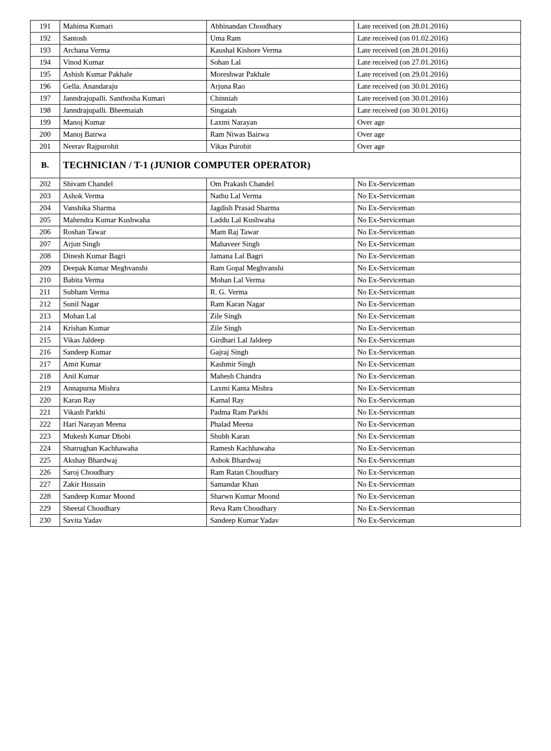| 191 | Mahima Kumari | Abhinandan Choudhary | Late received (on 28.01.2016) |
| 192 | Santosh | Uma Ram | Late received (on 01.02.2016) |
| 193 | Archana Verma | Kaushal Kishore Verma | Late received (on 28.01.2016) |
| 194 | Vinod Kumar | Sohan Lal | Late received (on 27.01.2016) |
| 195 | Ashish Kumar Pakhale | Moreshwar Pakhale | Late received (on 29.01.2016) |
| 196 | Gella. Anandaraju | Arjuna Rao | Late received (on 30.01.2016) |
| 197 | Janndrajupalli. Santhosha Kumari | Chinniah | Late received (on 30.01.2016) |
| 198 | Janndrajupalli. Bheemaiah | Singaiah | Late received (on 30.01.2016) |
| 199 | Manoj Kumar | Laxmi Narayan | Over age |
| 200 | Manoj Bairwa | Ram Niwas Bairwa | Over age |
| 201 | Neerav Rajpurohit | Vikas Purohit | Over age |
| B. | TECHNICIAN / T-1 (JUNIOR COMPUTER OPERATOR) |
| 202 | Shivam Chandel | Om Prakash Chandel | No Ex-Serviceman |
| 203 | Ashok Verma | Nathu Lal Verma | No Ex-Serviceman |
| 204 | Vanshika Sharma | Jagdish Prasad Sharma | No Ex-Serviceman |
| 205 | Mahendra Kumar Kushwaha | Laddu Lal Kushwaha | No Ex-Serviceman |
| 206 | Roshan Tawar | Mam Raj Tawar | No Ex-Serviceman |
| 207 | Arjun Singh | Mahaveer Singh | No Ex-Serviceman |
| 208 | Dinesh Kumar Bagri | Jamana Lal Bagri | No Ex-Serviceman |
| 209 | Deepak Kumar Meghvanshi | Ram Gopal Meghvanshi | No Ex-Serviceman |
| 210 | Babita Verma | Mohan Lal Verma | No Ex-Serviceman |
| 211 | Subham Verma | R. G. Verma | No Ex-Serviceman |
| 212 | Sunil Nagar | Ram Karan Nagar | No Ex-Serviceman |
| 213 | Mohan Lal | Zile Singh | No Ex-Serviceman |
| 214 | Krishan Kumar | Zile Singh | No Ex-Serviceman |
| 215 | Vikas Jaldeep | Girdhari Lal Jaldeep | No Ex-Serviceman |
| 216 | Sandeep Kumar | Gajraj Singh | No Ex-Serviceman |
| 217 | Amit Kumar | Kashmir Singh | No Ex-Serviceman |
| 218 | Anil Kumar | Mahesh Chandra | No Ex-Serviceman |
| 219 | Annapurna Mishra | Laxmi Kanta Mishra | No Ex-Serviceman |
| 220 | Karan Ray | Kamal Ray | No Ex-Serviceman |
| 221 | Vikash Parkhi | Padma Ram Parkhi | No Ex-Serviceman |
| 222 | Hari Narayan Meena | Phalad Meena | No Ex-Serviceman |
| 223 | Mukesh Kumar Dhobi | Shubh Karan | No Ex-Serviceman |
| 224 | Shatrughan Kachhawaha | Ramesh Kachhawaha | No Ex-Serviceman |
| 225 | Akshay Bhardwaj | Ashok Bhardwaj | No Ex-Serviceman |
| 226 | Saroj Choudhary | Ram Ratan Choudhary | No Ex-Serviceman |
| 227 | Zakir Hussain | Samandar Khan | No Ex-Serviceman |
| 228 | Sandeep Kumar Moond | Sharwn Kumar Moond | No Ex-Serviceman |
| 229 | Sheetal Choudhary | Reva Ram Choudhary | No Ex-Serviceman |
| 230 | Savita Yadav | Sandeep Kumar Yadav | No Ex-Serviceman |